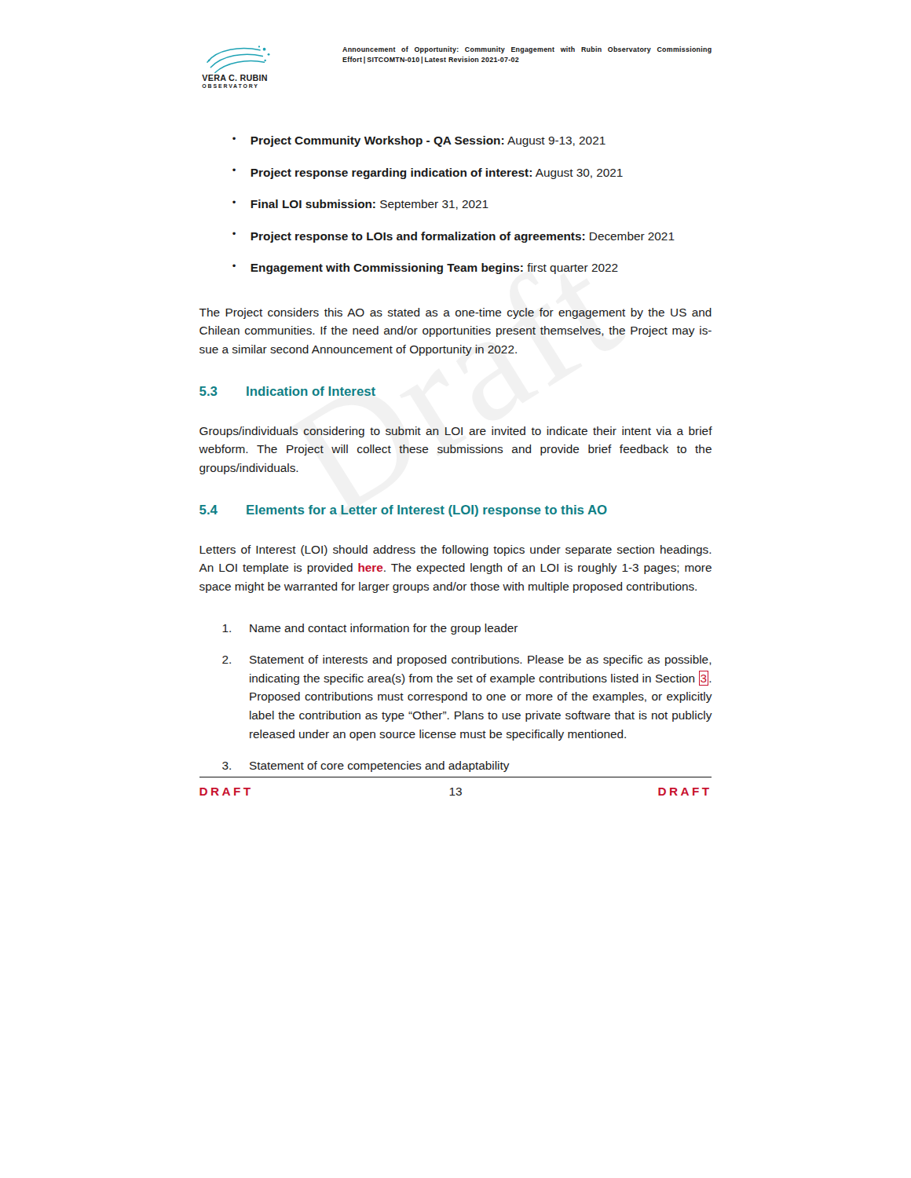Draft
VERA C. RUBIN OBSERVATORY
Announcement of Opportunity: Community Engagement with Rubin Observatory Commissioning Effort|SITCOMTN-010|Latest Revision 2021-07-02
Project Community Workshop - QA Session: August 9-13, 2021
Project response regarding indication of interest: August 30, 2021
Final LOI submission: September 31, 2021
Project response to LOIs and formalization of agreements: December 2021
Engagement with Commissioning Team begins: first quarter 2022
The Project considers this AO as stated as a one-time cycle for engagement by the US and Chilean communities. If the need and/or opportunities present themselves, the Project may issue a similar second Announcement of Opportunity in 2022.
5.3 Indication of Interest
Groups/individuals considering to submit an LOI are invited to indicate their intent via a brief webform. The Project will collect these submissions and provide brief feedback to the groups/individuals.
5.4 Elements for a Letter of Interest (LOI) response to this AO
Letters of Interest (LOI) should address the following topics under separate section headings. An LOI template is provided here. The expected length of an LOI is roughly 1-3 pages; more space might be warranted for larger groups and/or those with multiple proposed contributions.
Name and contact information for the group leader
Statement of interests and proposed contributions. Please be as specific as possible, indicating the specific area(s) from the set of example contributions listed in Section 3. Proposed contributions must correspond to one or more of the examples, or explicitly label the contribution as type “Other”. Plans to use private software that is not publicly released under an open source license must be specifically mentioned.
Statement of core competencies and adaptability
DRAFT 13 DRAFT